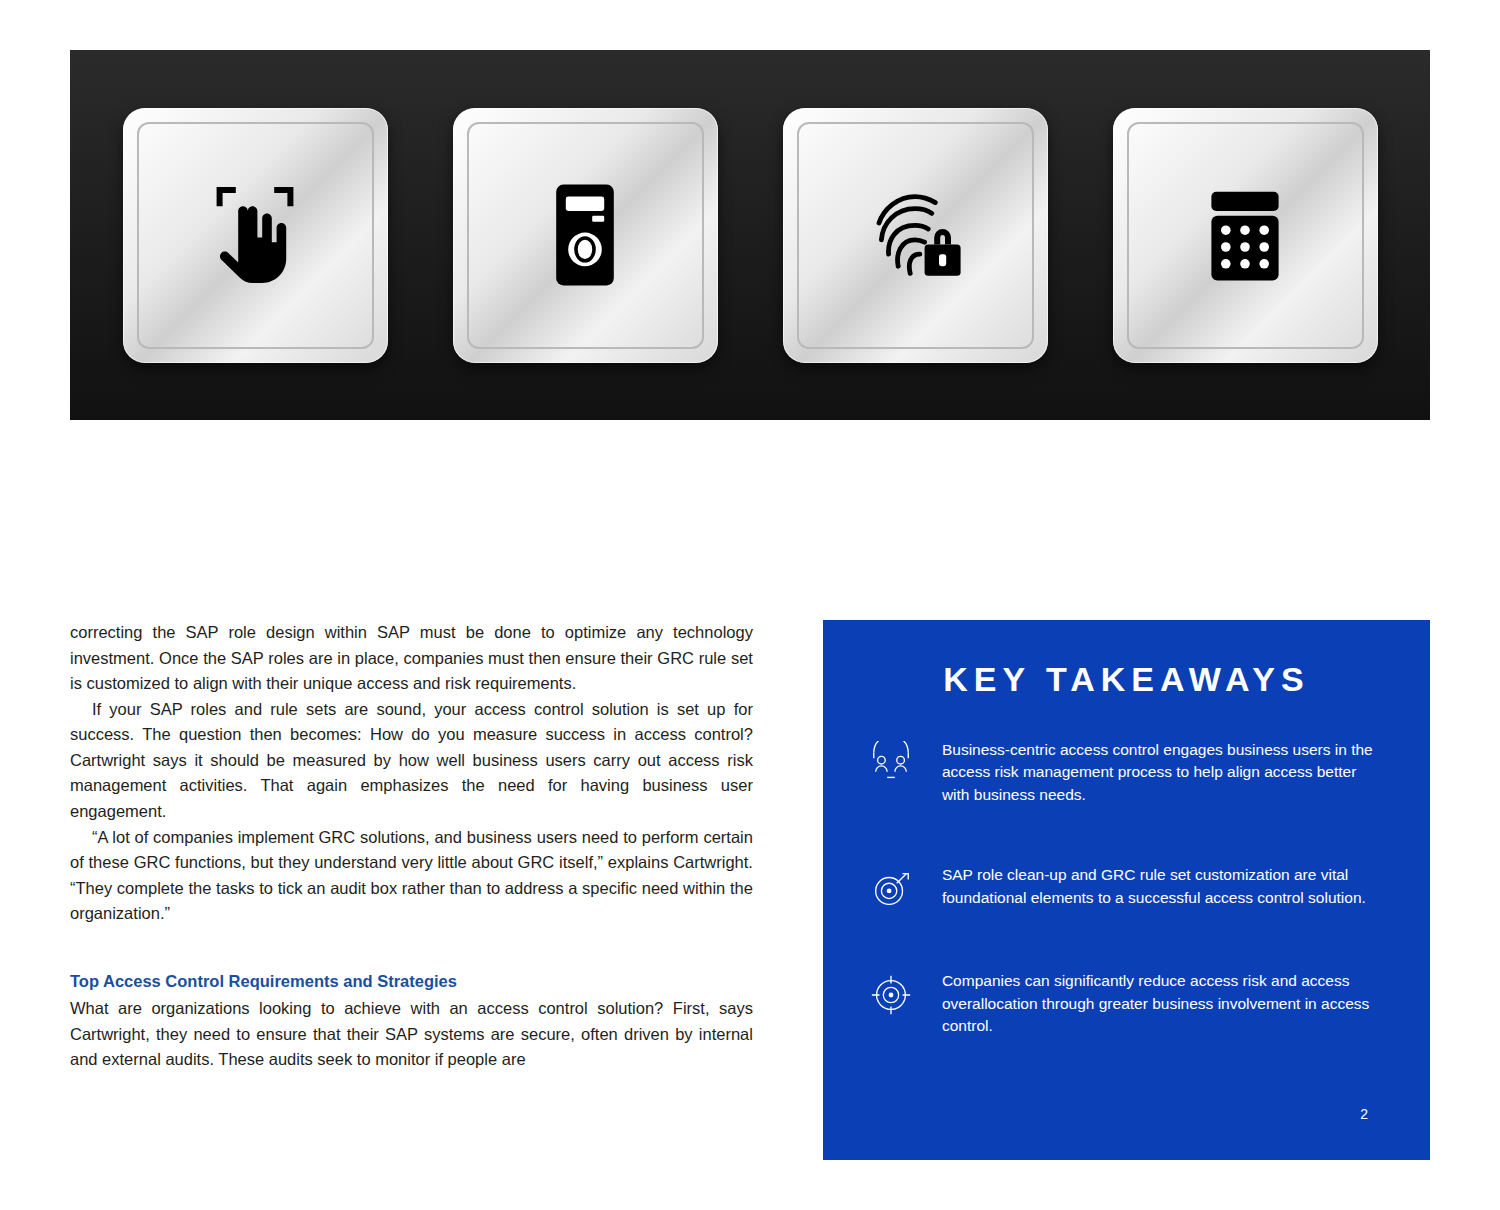correcting the SAP role design within SAP must be done to optimize any technology investment. Once the SAP roles are in place, companies must then ensure their GRC rule set is customized to align with their unique access and risk requirements.
If your SAP roles and rule sets are sound, your access control solution is set up for success. The question then becomes: How do you measure success in access control? Cartwright says it should be measured by how well business users carry out access risk management activities. That again emphasizes the need for having business user engagement.
“A lot of companies implement GRC solutions, and business users need to perform certain of these GRC functions, but they understand very little about GRC itself,” explains Cartwright. “They complete the tasks to tick an audit box rather than to address a specific need within the organization.”
Top Access Control Requirements and Strategies
What are organizations looking to achieve with an access control solution? First, says Cartwright, they need to ensure that their SAP systems are secure, often driven by internal and external audits. These audits seek to monitor if people are
KEY TAKEAWAYS
Business-centric access control engages business users in the access risk management process to help align access better with business needs.
SAP role clean-up and GRC rule set customization are vital foundational elements to a successful access control solution.
Companies can significantly reduce access risk and access overallocation through greater business involvement in access control.
2